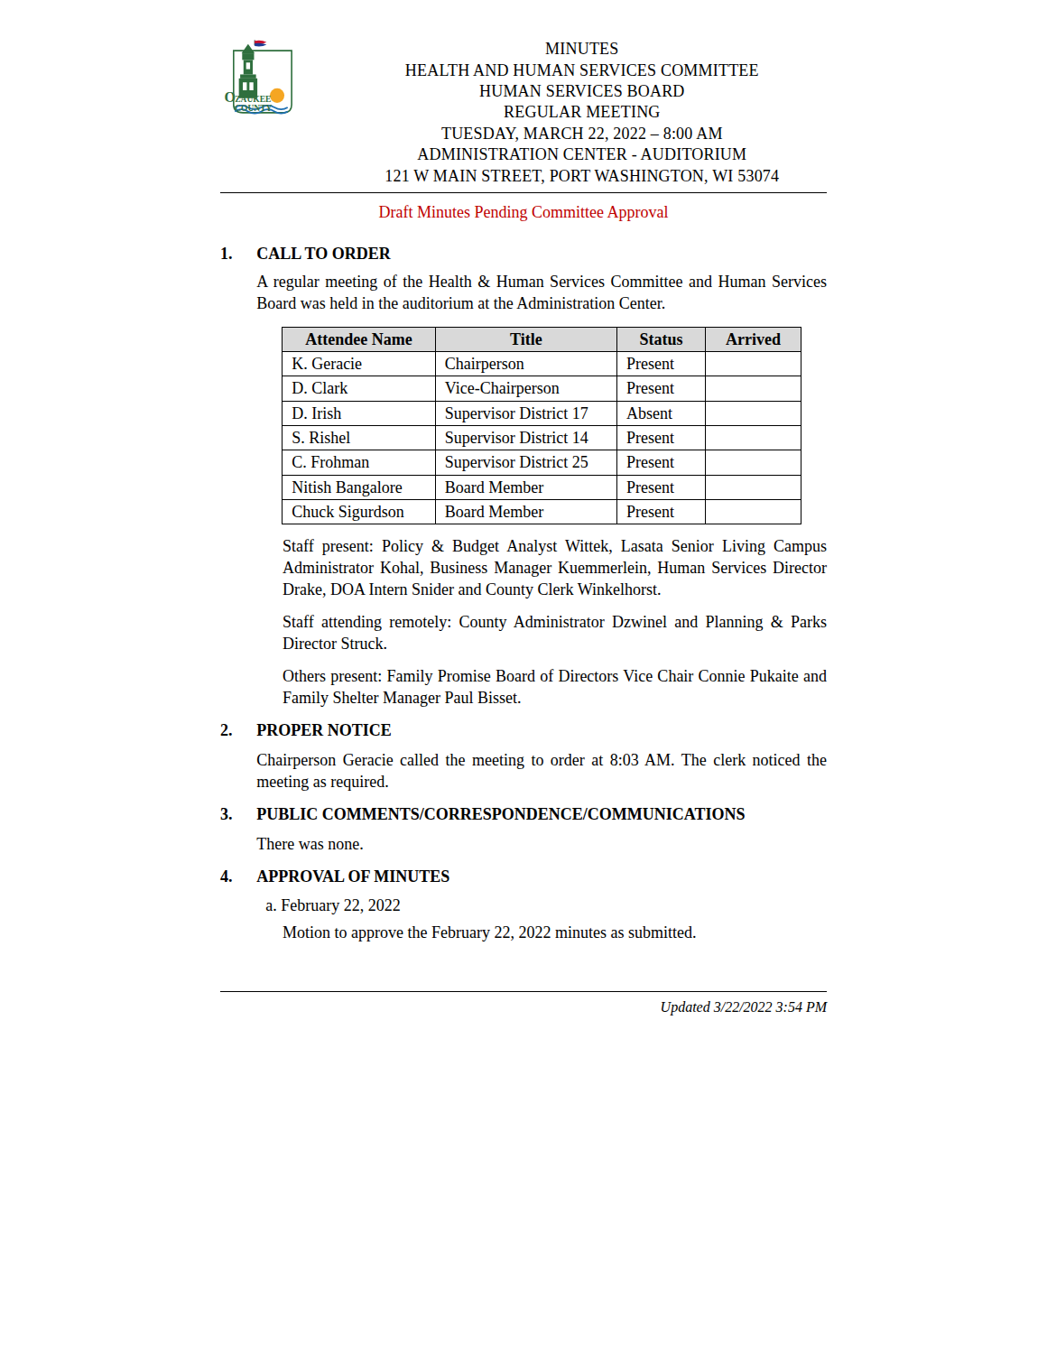O ZAUKEE COUNTY
Minutes
Health and Human Services Committee
Human Services Board
Regular Meeting
Tuesday, March 22, 2022 – 8:00 AM
Administration Center - Auditorium
121 W Main Street, Port Washington, WI 53074
Draft Minutes Pending Committee Approval
1. Call to Order
A regular meeting of the Health & Human Services Committee and Human Services Board was held in the auditorium at the Administration Center.
| Attendee Name | Title | Status | Arrived |
| --- | --- | --- | --- |
| K. Geracie | Chairperson | Present | |
| D. Clark | Vice-Chairperson | Present | |
| D. Irish | Supervisor District 17 | Absent | |
| S. Rishel | Supervisor District 14 | Present | |
| C. Frohman | Supervisor District 25 | Present | |
| Nitish Bangalore | Board Member | Present | |
| Chuck Sigurdson | Board Member | Present | |
Staff present: Policy & Budget Analyst Wittek, Lasata Senior Living Campus Administrator Kohal, Business Manager Kuemmerlein, Human Services Director Drake, DOA Intern Snider and County Clerk Winkelhorst.
Staff attending remotely: County Administrator Dzwinel and Planning & Parks Director Struck.
Others present: Family Promise Board of Directors Vice Chair Connie Pukaite and Family Shelter Manager Paul Bisset.
2. Proper Notice
Chairperson Geracie called the meeting to order at 8:03 AM. The clerk noticed the meeting as required.
3. Public Comments/Correspondence/Communications
There was none.
4. Approval of Minutes
February 22, 2022
Motion to approve the February 22, 2022 minutes as submitted.
Updated 3/22/2022 3:54 PM